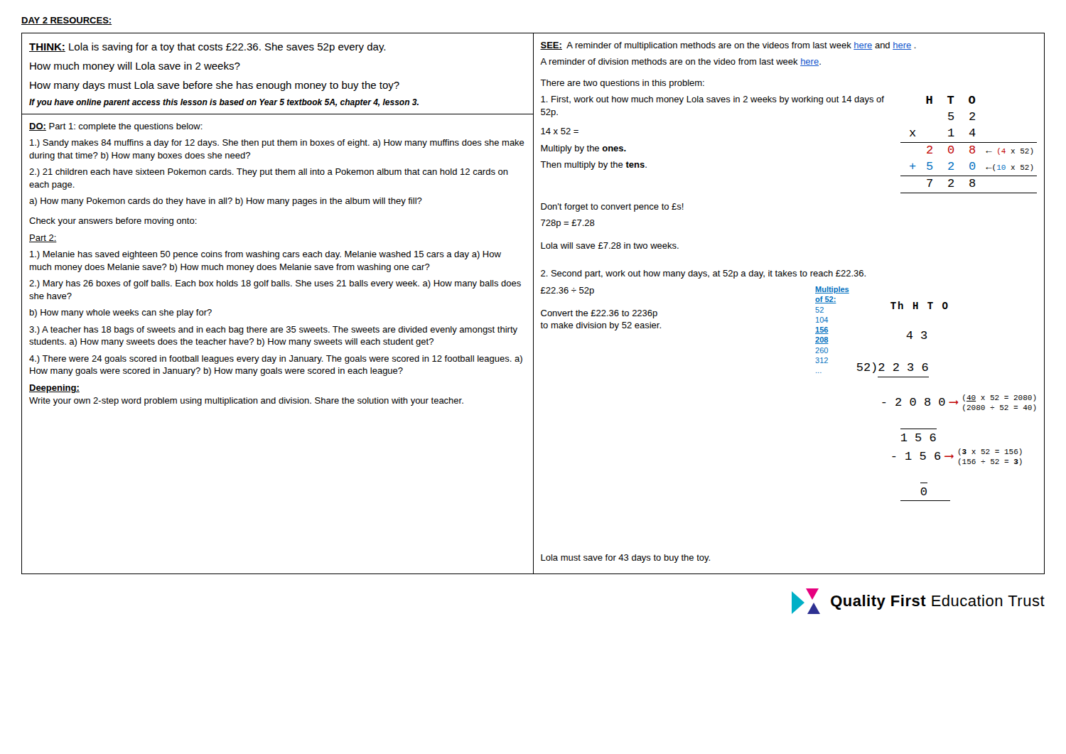DAY 2 RESOURCES:
| THINK: Lola is saving for a toy that costs £22.36. She saves 52p every day. How much money will Lola save in 2 weeks? How many days must Lola save before she has enough money to buy the toy? If you have online parent access this lesson is based on Year 5 textbook 5A, chapter 4, lesson 3. DO: Part 1: complete the questions below: 1.) Sandy makes 84 muffins a day for 12 days. She then put them in boxes of eight. a) How many muffins does she make during that time? b) How many boxes does she need? 2.) 21 children each have sixteen Pokemon cards. They put them all into a Pokemon album that can hold 12 cards on each page. a) How many Pokemon cards do they have in all? b) How many pages in the album will they fill? Check your answers before moving onto: Part 2: 1.) Melanie has saved eighteen 50 pence coins from washing cars each day. Melanie washed 15 cars a day a) How much money does Melanie save? b) How much money does Melanie save from washing one car? 2.) Mary has 26 boxes of golf balls. Each box holds 18 golf balls. She uses 21 balls every week. a) How many balls does she have? b) How many whole weeks can she play for? 3.) A teacher has 18 bags of sweets and in each bag there are 35 sweets. The sweets are divided evenly amongst thirty students. a) How many sweets does the teacher have? b) How many sweets will each student get? 4.) There were 24 goals scored in football leagues every day in January. The goals were scored in 12 football leagues. a) How many goals were scored in January? b) How many goals were scored in each league? Deepening: Write your own 2-step word problem using multiplication and division. Share the solution with your teacher. | SEE: A reminder of multiplication methods are on the videos from last week here and here . A reminder of division methods are on the video from last week here . There are two questions in this problem: 1. First, work out how much money Lola saves in 2 weeks by working out 14 days of 52p. 14 x 52 = Multiply by the ones. Then multiply by the tens . / / H / T / O / / / / / 5 / 2 / / / x / / 1 / 4 / / / / 2 / 0 / 8 / ← (4 x 52) / / + / 5 / 2 / 0 / ← ( 10 x 52) / / / 7 / 2 / 8 / / Don't forget to convert pence to £s! 728p = £7.28 Lola will save £7.28 in two weeks. 2. Second part, work out how many days, at 52p a day, it takes to reach £22.36. £22.36 ÷ 52p Convert the £22.36 to 2236p to make division by 52 easier. Multiples of 52: 52 104 156 208 260 312 ... Th H T O 4 3 52 ) 2 2 3 6 - 2 0 8 0 ⟶ ( 40 x 52 = 2080) (2080 ÷ 52 = 40) 1 5 6 - 1 5 6 ⟶ ( 3 x 52 = 156) (156 ÷ 52 = 3 ) 0 Lola must save for 43 days to buy the toy. |
Quality First Education Trust